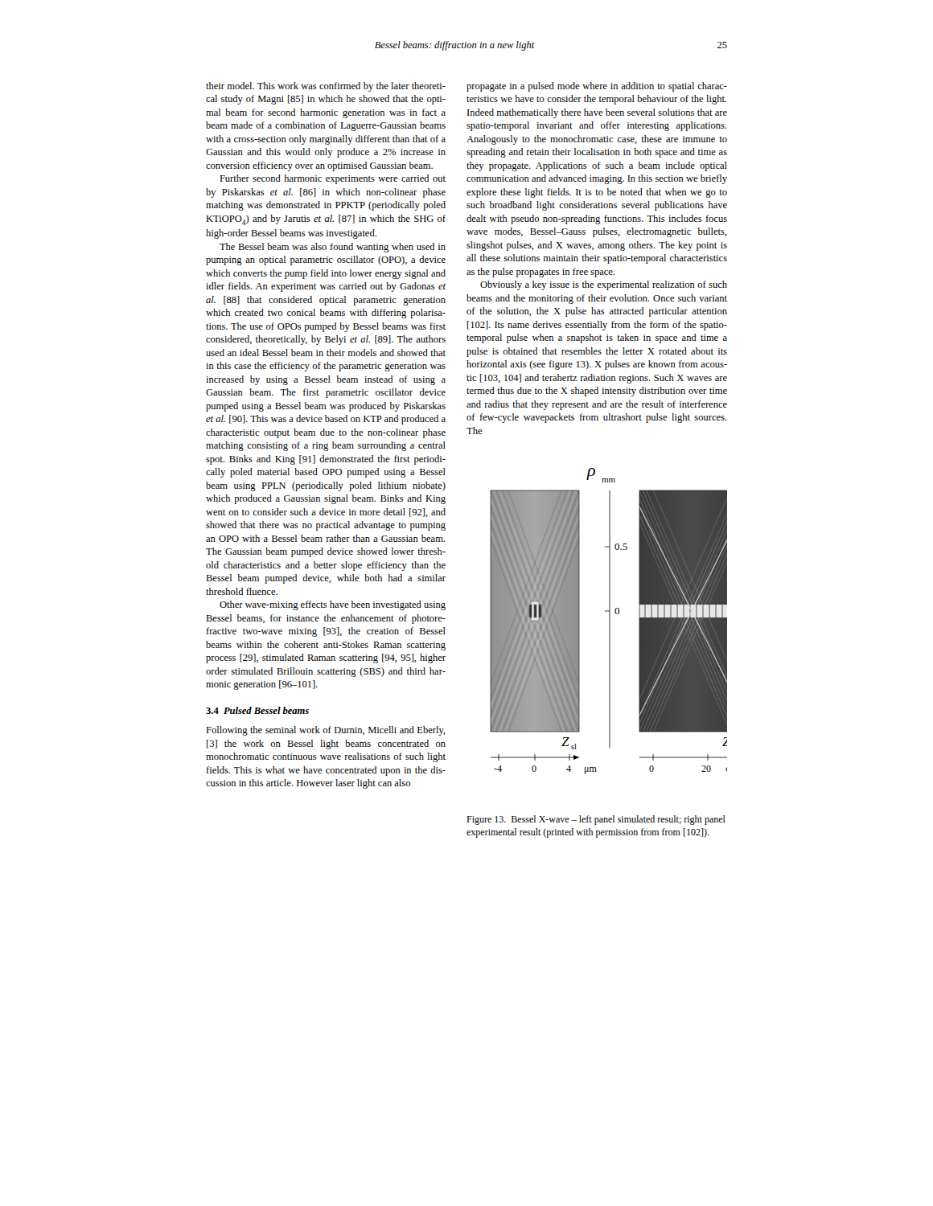Bessel beams: diffraction in a new light
25
their model. This work was confirmed by the later theoretical study of Magni [85] in which he showed that the optimal beam for second harmonic generation was in fact a beam made of a combination of Laguerre-Gaussian beams with a cross-section only marginally different than that of a Gaussian and this would only produce a 2% increase in conversion efficiency over an optimised Gaussian beam.
Further second harmonic experiments were carried out by Piskarskas et al. [86] in which non-colinear phase matching was demonstrated in PPKTP (periodically poled KTiOPO4) and by Jarutis et al. [87] in which the SHG of high-order Bessel beams was investigated.
The Bessel beam was also found wanting when used in pumping an optical parametric oscillator (OPO), a device which converts the pump field into lower energy signal and idler fields. An experiment was carried out by Gadonas et al. [88] that considered optical parametric generation which created two conical beams with differing polarisations. The use of OPOs pumped by Bessel beams was first considered, theoretically, by Belyi et al. [89]. The authors used an ideal Bessel beam in their models and showed that in this case the efficiency of the parametric generation was increased by using a Bessel beam instead of using a Gaussian beam. The first parametric oscillator device pumped using a Bessel beam was produced by Piskarskas et al. [90]. This was a device based on KTP and produced a characteristic output beam due to the non-colinear phase matching consisting of a ring beam surrounding a central spot. Binks and King [91] demonstrated the first periodically poled material based OPO pumped using a Bessel beam using PPLN (periodically poled lithium niobate) which produced a Gaussian signal beam. Binks and King went on to consider such a device in more detail [92], and showed that there was no practical advantage to pumping an OPO with a Bessel beam rather than a Gaussian beam. The Gaussian beam pumped device showed lower threshold characteristics and a better slope efficiency than the Bessel beam pumped device, while both had a similar threshold fluence.
Other wave-mixing effects have been investigated using Bessel beams, for instance the enhancement of photorefractive two-wave mixing [93], the creation of Bessel beams within the coherent anti-Stokes Raman scattering process [29], stimulated Raman scattering [94, 95], higher order stimulated Brillouin scattering (SBS) and third harmonic generation [96–101].
3.4 Pulsed Bessel beams
Following the seminal work of Durnin, Micelli and Eberly, [3] the work on Bessel light beams concentrated on monochromatic continuous wave realisations of such light fields. This is what we have concentrated upon in the discussion in this article. However laser light can also
propagate in a pulsed mode where in addition to spatial characteristics we have to consider the temporal behaviour of the light. Indeed mathematically there have been several solutions that are spatio-temporal invariant and offer interesting applications. Analogously to the monochromatic case, these are immune to spreading and retain their localisation in both space and time as they propagate. Applications of such a beam include optical communication and advanced imaging. In this section we briefly explore these light fields. It is to be noted that when we go to such broadband light considerations several publications have dealt with pseudo non-spreading functions. This includes focus wave modes, Bessel–Gauss pulses, electromagnetic bullets, slingshot pulses, and X waves, among others. The key point is all these solutions maintain their spatio-temporal characteristics as the pulse propagates in free space.
Obviously a key issue is the experimental realization of such beams and the monitoring of their evolution. Once such variant of the solution, the X pulse has attracted particular attention [102]. Its name derives essentially from the form of the spatio-temporal pulse when a snapshot is taken in space and time a pulse is obtained that resembles the letter X rotated about its horizontal axis (see figure 13). X pulses are known from acoustic [103, 104] and terahertz radiation regions. Such X waves are termed thus due to the X shaped intensity distribution over time and radius that they represent and are the result of interference of few-cycle wavepackets from ultrashort pulse light sources. The
ρ mm 0.5 0 -4 0 4 μm Z sl 0 20 cm Z m
Figure 13. Bessel X-wave – left panel simulated result; right panel experimental result (printed with permission from from [102]).